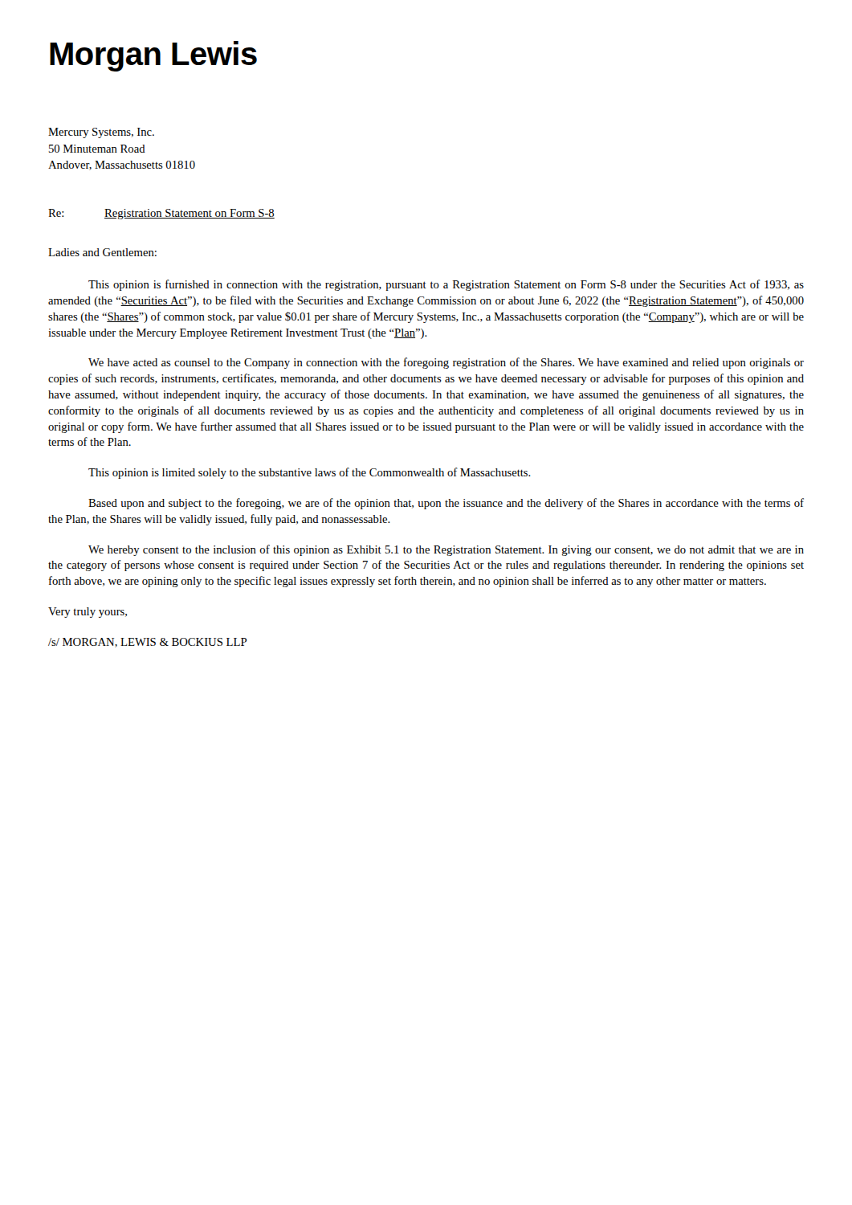Morgan Lewis
Mercury Systems, Inc.
50 Minuteman Road
Andover, Massachusetts 01810
Re: Registration Statement on Form S-8
Ladies and Gentlemen:
This opinion is furnished in connection with the registration, pursuant to a Registration Statement on Form S-8 under the Securities Act of 1933, as amended (the “Securities Act”), to be filed with the Securities and Exchange Commission on or about June 6, 2022 (the “Registration Statement”), of 450,000 shares (the “Shares”) of common stock, par value $0.01 per share of Mercury Systems, Inc., a Massachusetts corporation (the “Company”), which are or will be issuable under the Mercury Employee Retirement Investment Trust (the “Plan”).
We have acted as counsel to the Company in connection with the foregoing registration of the Shares. We have examined and relied upon originals or copies of such records, instruments, certificates, memoranda, and other documents as we have deemed necessary or advisable for purposes of this opinion and have assumed, without independent inquiry, the accuracy of those documents. In that examination, we have assumed the genuineness of all signatures, the conformity to the originals of all documents reviewed by us as copies and the authenticity and completeness of all original documents reviewed by us in original or copy form. We have further assumed that all Shares issued or to be issued pursuant to the Plan were or will be validly issued in accordance with the terms of the Plan.
This opinion is limited solely to the substantive laws of the Commonwealth of Massachusetts.
Based upon and subject to the foregoing, we are of the opinion that, upon the issuance and the delivery of the Shares in accordance with the terms of the Plan, the Shares will be validly issued, fully paid, and nonassessable.
We hereby consent to the inclusion of this opinion as Exhibit 5.1 to the Registration Statement. In giving our consent, we do not admit that we are in the category of persons whose consent is required under Section 7 of the Securities Act or the rules and regulations thereunder. In rendering the opinions set forth above, we are opining only to the specific legal issues expressly set forth therein, and no opinion shall be inferred as to any other matter or matters.
Very truly yours,
/s/ MORGAN, LEWIS & BOCKIUS LLP